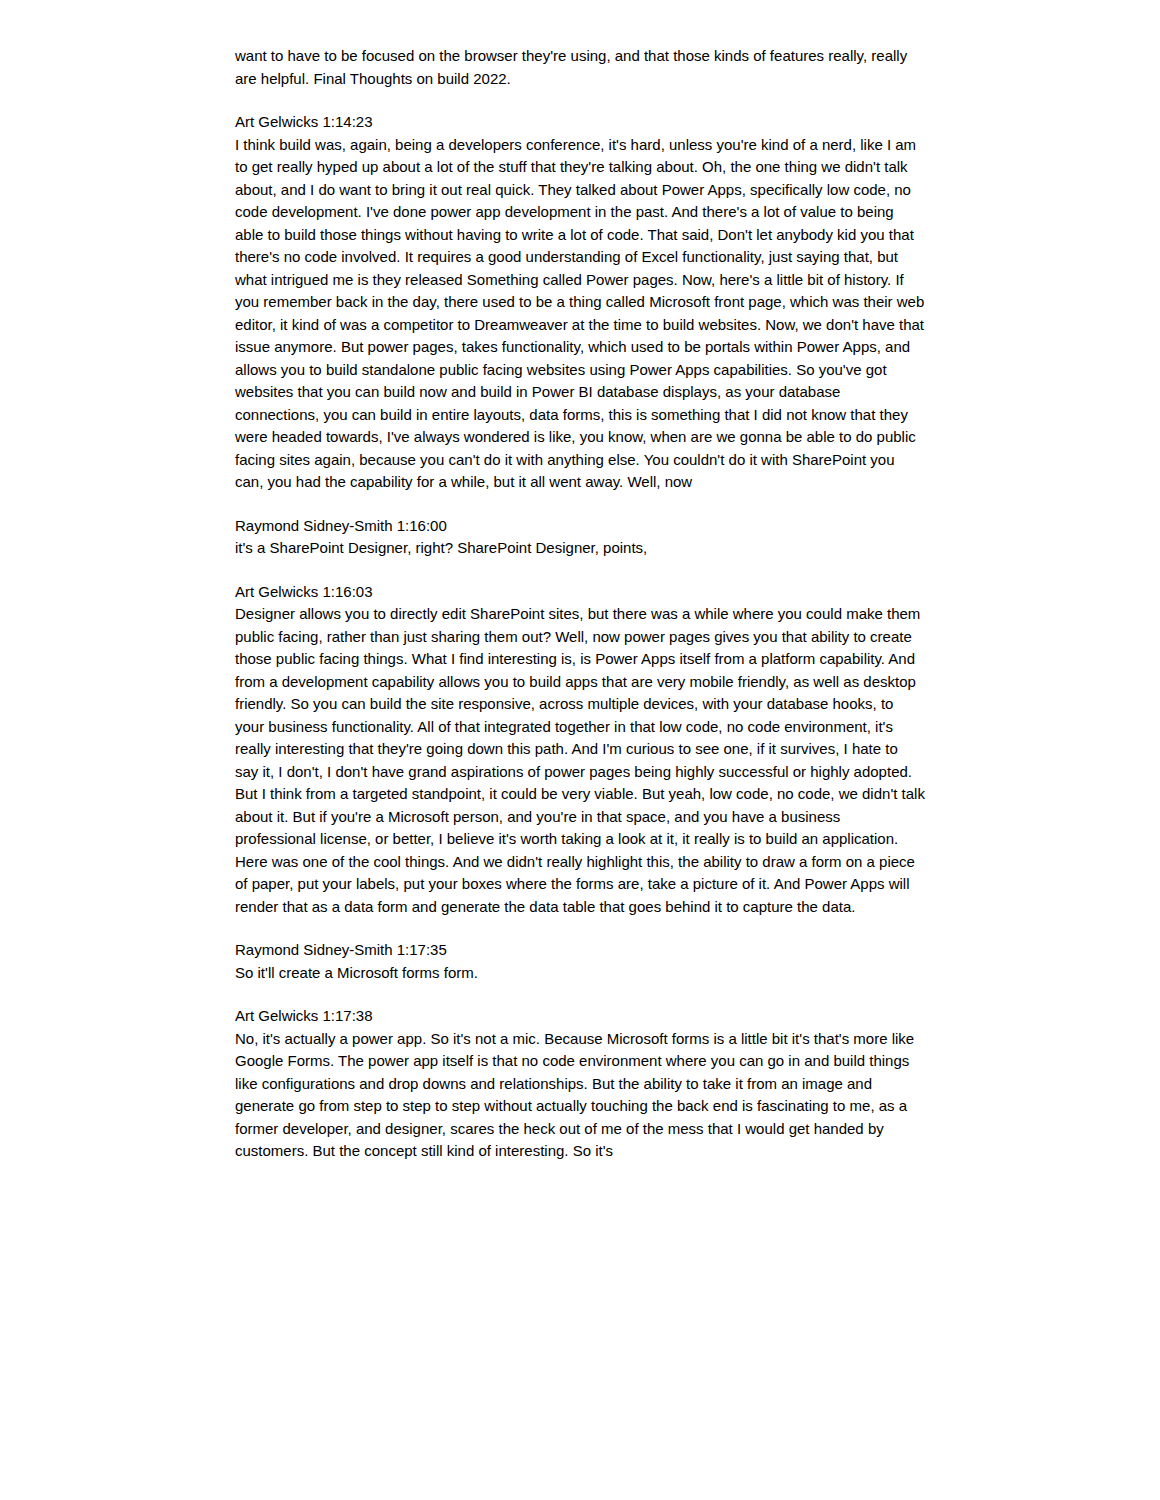want to have to be focused on the browser they're using, and that those kinds of features really, really are helpful. Final Thoughts on build 2022.
Art Gelwicks 1:14:23
I think build was, again, being a developers conference, it's hard, unless you're kind of a nerd, like I am to get really hyped up about a lot of the stuff that they're talking about. Oh, the one thing we didn't talk about, and I do want to bring it out real quick. They talked about Power Apps, specifically low code, no code development. I've done power app development in the past. And there's a lot of value to being able to build those things without having to write a lot of code. That said, Don't let anybody kid you that there's no code involved. It requires a good understanding of Excel functionality, just saying that, but what intrigued me is they released Something called Power pages. Now, here's a little bit of history. If you remember back in the day, there used to be a thing called Microsoft front page, which was their web editor, it kind of was a competitor to Dreamweaver at the time to build websites. Now, we don't have that issue anymore. But power pages, takes functionality, which used to be portals within Power Apps, and allows you to build standalone public facing websites using Power Apps capabilities. So you've got websites that you can build now and build in Power BI database displays, as your database connections, you can build in entire layouts, data forms, this is something that I did not know that they were headed towards, I've always wondered is like, you know, when are we gonna be able to do public facing sites again, because you can't do it with anything else. You couldn't do it with SharePoint you can, you had the capability for a while, but it all went away. Well, now
Raymond Sidney-Smith 1:16:00
it's a SharePoint Designer, right? SharePoint Designer, points,
Art Gelwicks 1:16:03
Designer allows you to directly edit SharePoint sites, but there was a while where you could make them public facing, rather than just sharing them out? Well, now power pages gives you that ability to create those public facing things. What I find interesting is, is Power Apps itself from a platform capability. And from a development capability allows you to build apps that are very mobile friendly, as well as desktop friendly. So you can build the site responsive, across multiple devices, with your database hooks, to your business functionality. All of that integrated together in that low code, no code environment, it's really interesting that they're going down this path. And I'm curious to see one, if it survives, I hate to say it, I don't, I don't have grand aspirations of power pages being highly successful or highly adopted. But I think from a targeted standpoint, it could be very viable. But yeah, low code, no code, we didn't talk about it. But if you're a Microsoft person, and you're in that space, and you have a business professional license, or better, I believe it's worth taking a look at it, it really is to build an application. Here was one of the cool things. And we didn't really highlight this, the ability to draw a form on a piece of paper, put your labels, put your boxes where the forms are, take a picture of it. And Power Apps will render that as a data form and generate the data table that goes behind it to capture the data.
Raymond Sidney-Smith 1:17:35
So it'll create a Microsoft forms form.
Art Gelwicks 1:17:38
No, it's actually a power app. So it's not a mic. Because Microsoft forms is a little bit it's that's more like Google Forms. The power app itself is that no code environment where you can go in and build things like configurations and drop downs and relationships. But the ability to take it from an image and generate go from step to step to step without actually touching the back end is fascinating to me, as a former developer, and designer, scares the heck out of me of the mess that I would get handed by customers. But the concept still kind of interesting. So it's